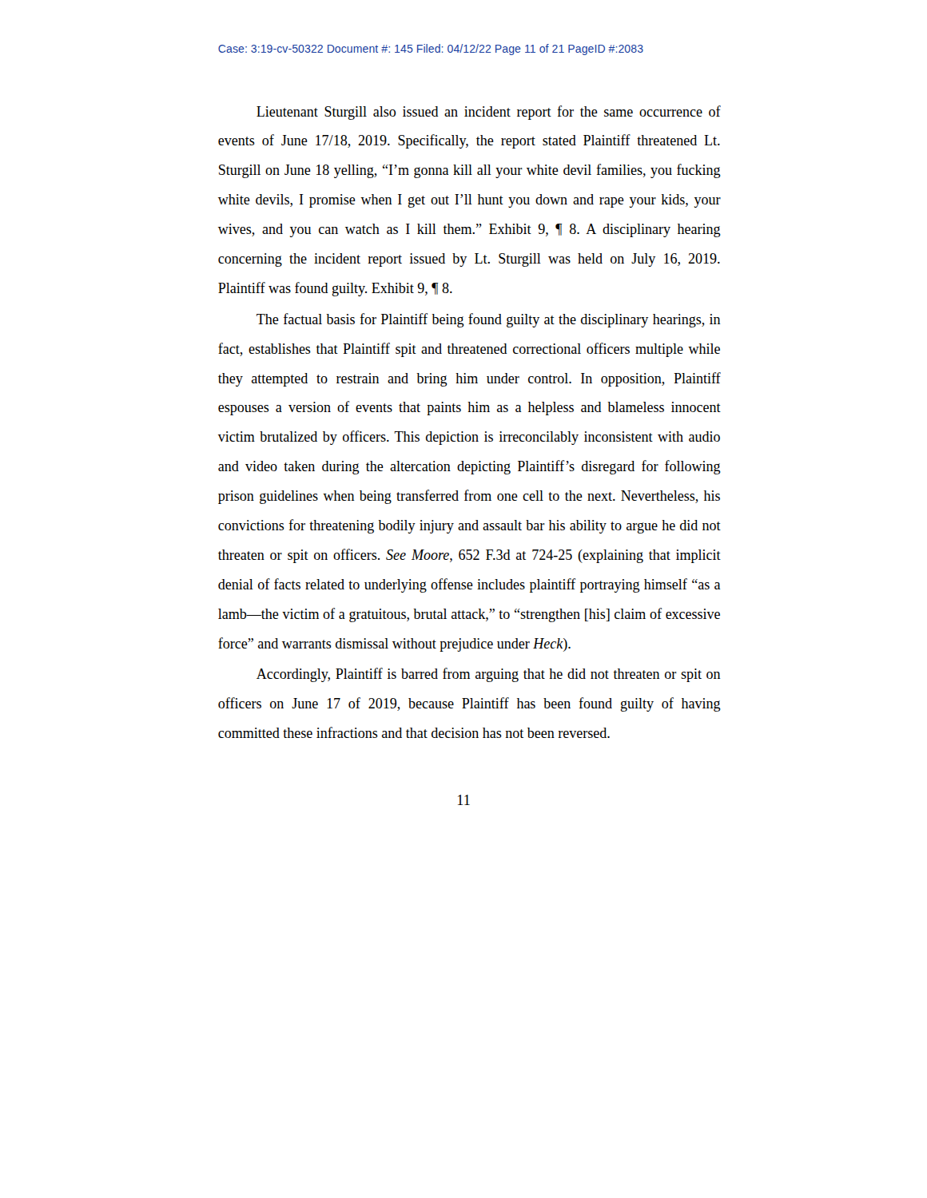Case: 3:19-cv-50322 Document #: 145 Filed: 04/12/22 Page 11 of 21 PageID #:2083
Lieutenant Sturgill also issued an incident report for the same occurrence of events of June 17/18, 2019. Specifically, the report stated Plaintiff threatened Lt. Sturgill on June 18 yelling, “I’m gonna kill all your white devil families, you fucking white devils, I promise when I get out I’ll hunt you down and rape your kids, your wives, and you can watch as I kill them.” Exhibit 9, ¶ 8. A disciplinary hearing concerning the incident report issued by Lt. Sturgill was held on July 16, 2019. Plaintiff was found guilty. Exhibit 9, ¶ 8.
The factual basis for Plaintiff being found guilty at the disciplinary hearings, in fact, establishes that Plaintiff spit and threatened correctional officers multiple while they attempted to restrain and bring him under control. In opposition, Plaintiff espouses a version of events that paints him as a helpless and blameless innocent victim brutalized by officers. This depiction is irreconcilably inconsistent with audio and video taken during the altercation depicting Plaintiff’s disregard for following prison guidelines when being transferred from one cell to the next. Nevertheless, his convictions for threatening bodily injury and assault bar his ability to argue he did not threaten or spit on officers. See Moore, 652 F.3d at 724-25 (explaining that implicit denial of facts related to underlying offense includes plaintiff portraying himself “as a lamb—the victim of a gratuitous, brutal attack,” to “strengthen [his] claim of excessive force” and warrants dismissal without prejudice under Heck).
Accordingly, Plaintiff is barred from arguing that he did not threaten or spit on officers on June 17 of 2019, because Plaintiff has been found guilty of having committed these infractions and that decision has not been reversed.
11